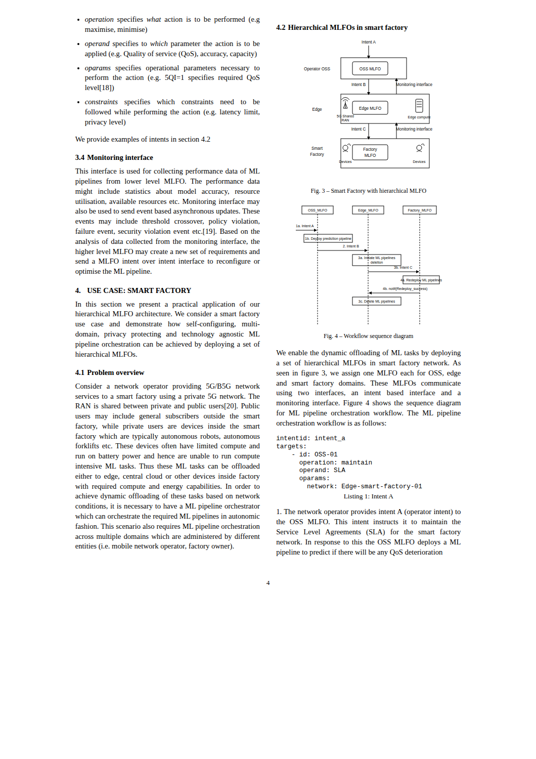operation specifies what action is to be performed (e.g maximise, minimise)
operand specifies to which parameter the action is to be applied (e.g. Quality of service (QoS), accuracy, capacity)
oparams specifies operational parameters necessary to perform the action (e.g. 5QI=1 specifies required QoS level[18])
constraints specifies which constraints need to be followed while performing the action (e.g. latency limit, privacy level)
We provide examples of intents in section 4.2
3.4 Monitoring interface
This interface is used for collecting performance data of ML pipelines from lower level MLFO. The performance data might include statistics about model accuracy, resource utilisation, available resources etc. Monitoring interface may also be used to send event based asynchronous updates. These events may include threshold crossover, policy violation, failure event, security violation event etc.[19]. Based on the analysis of data collected from the monitoring interface, the higher level MLFO may create a new set of requirements and send a MLFO intent over intent interface to reconfigure or optimise the ML pipeline.
4. USE CASE: SMART FACTORY
In this section we present a practical application of our hierarchical MLFO architecture. We consider a smart factory use case and demonstrate how self-configuring, multi-domain, privacy protecting and technology agnostic ML pipeline orchestration can be achieved by deploying a set of hierarchical MLFOs.
4.1 Problem overview
Consider a network operator providing 5G/B5G network services to a smart factory using a private 5G network. The RAN is shared between private and public users[20]. Public users may include general subscribers outside the smart factory, while private users are devices inside the smart factory which are typically autonomous robots, autonomous forklifts etc. These devices often have limited compute and run on battery power and hence are unable to run compute intensive ML tasks. Thus these ML tasks can be offloaded either to edge, central cloud or other devices inside factory with required compute and energy capabilities. In order to achieve dynamic offloading of these tasks based on network conditions, it is necessary to have a ML pipeline orchestrator which can orchestrate the required ML pipelines in autonomic fashion. This scenario also requires ML pipeline orchestration across multiple domains which are administered by different entities (i.e. mobile network operator, factory owner).
4.2 Hierarchical MLFOs in smart factory
Intent A Operator OSS OSS MLFO Intent B Monitoring interface Edge Edge MLFO 5G Shared RAN Edge compute Intent C Monitoring interface Smart Factory Factory MLFO Devices Devices
Fig. 3 – Smart Factory with hierarchical MLFO
OSS_MLFO Edge_MLFO Factory_MLFO 1a. Intent A 1b. Deploy prediction pipeline 2. Intent B 3a. Initiate ML pipelines deletion 3b. Intent C 4a. Redeploy ML pipelines 4b. notif(Redeploy_success) 3c. Delete ML pipelines
Fig. 4 – Workflow sequence diagram
We enable the dynamic offloading of ML tasks by deploying a set of hierarchical MLFOs in smart factory network. As seen in figure 3, we assign one MLFO each for OSS, edge and smart factory domains. These MLFOs communicate using two interfaces, an intent based interface and a monitoring interface. Figure 4 shows the sequence diagram for ML pipeline orchestration workflow. The ML pipeline orchestration workflow is as follows:
intentid: intent_a
targets:
    - id: OSS-01
      operation: maintain
      operand: SLA
      oparams:
        network: Edge-smart-factory-01
Listing 1: Intent A
1. The network operator provides intent A (operator intent) to the OSS MLFO. This intent instructs it to maintain the Service Level Agreements (SLA) for the smart factory network. In response to this the OSS MLFO deploys a ML pipeline to predict if there will be any QoS deterioration
4